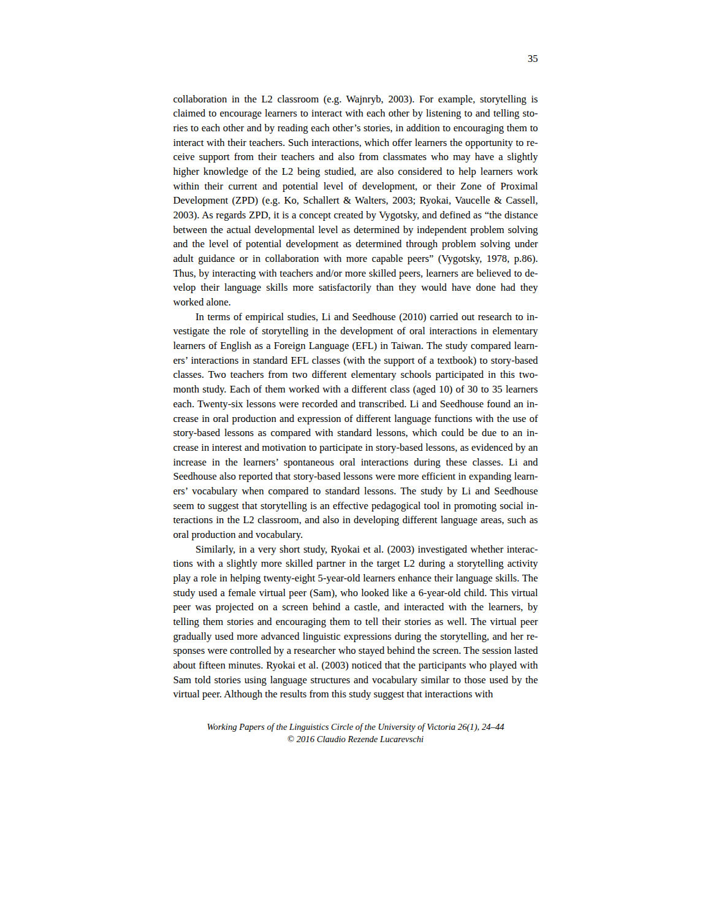35
collaboration in the L2 classroom (e.g. Wajnryb, 2003). For example, storytelling is claimed to encourage learners to interact with each other by listening to and telling stories to each other and by reading each other’s stories, in addition to encouraging them to interact with their teachers. Such interactions, which offer learners the opportunity to receive support from their teachers and also from classmates who may have a slightly higher knowledge of the L2 being studied, are also considered to help learners work within their current and potential level of development, or their Zone of Proximal Development (ZPD) (e.g. Ko, Schallert & Walters, 2003; Ryokai, Vaucelle & Cassell, 2003). As regards ZPD, it is a concept created by Vygotsky, and defined as “the distance between the actual developmental level as determined by independent problem solving and the level of potential development as determined through problem solving under adult guidance or in collaboration with more capable peers” (Vygotsky, 1978, p.86). Thus, by interacting with teachers and/or more skilled peers, learners are believed to develop their language skills more satisfactorily than they would have done had they worked alone.
In terms of empirical studies, Li and Seedhouse (2010) carried out research to investigate the role of storytelling in the development of oral interactions in elementary learners of English as a Foreign Language (EFL) in Taiwan. The study compared learners’ interactions in standard EFL classes (with the support of a textbook) to story-based classes. Two teachers from two different elementary schools participated in this two-month study. Each of them worked with a different class (aged 10) of 30 to 35 learners each. Twenty-six lessons were recorded and transcribed. Li and Seedhouse found an increase in oral production and expression of different language functions with the use of story-based lessons as compared with standard lessons, which could be due to an increase in interest and motivation to participate in story-based lessons, as evidenced by an increase in the learners’ spontaneous oral interactions during these classes. Li and Seedhouse also reported that story-based lessons were more efficient in expanding learners’ vocabulary when compared to standard lessons. The study by Li and Seedhouse seem to suggest that storytelling is an effective pedagogical tool in promoting social interactions in the L2 classroom, and also in developing different language areas, such as oral production and vocabulary.
Similarly, in a very short study, Ryokai et al. (2003) investigated whether interactions with a slightly more skilled partner in the target L2 during a storytelling activity play a role in helping twenty-eight 5-year-old learners enhance their language skills. The study used a female virtual peer (Sam), who looked like a 6-year-old child. This virtual peer was projected on a screen behind a castle, and interacted with the learners, by telling them stories and encouraging them to tell their stories as well. The virtual peer gradually used more advanced linguistic expressions during the storytelling, and her responses were controlled by a researcher who stayed behind the screen. The session lasted about fifteen minutes. Ryokai et al. (2003) noticed that the participants who played with Sam told stories using language structures and vocabulary similar to those used by the virtual peer. Although the results from this study suggest that interactions with
Working Papers of the Linguistics Circle of the University of Victoria 26(1), 24–44
© 2016 Claudio Rezende Lucarevschi